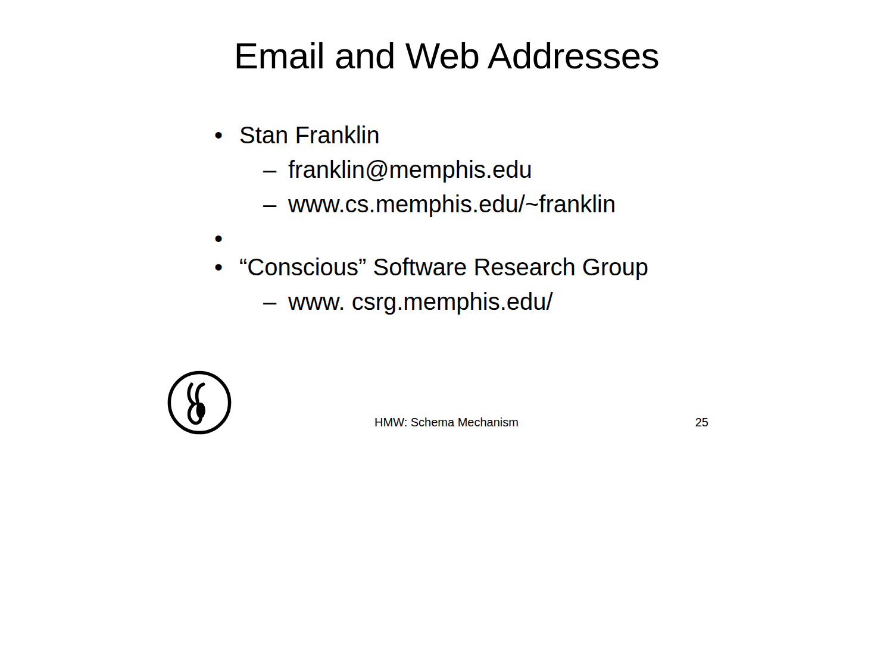Email and Web Addresses
Stan Franklin
franklin@memphis.edu
www.cs.memphis.edu/~franklin
“Conscious” Software Research Group
www. csrg.memphis.edu/
HMW: Schema Mechanism
25